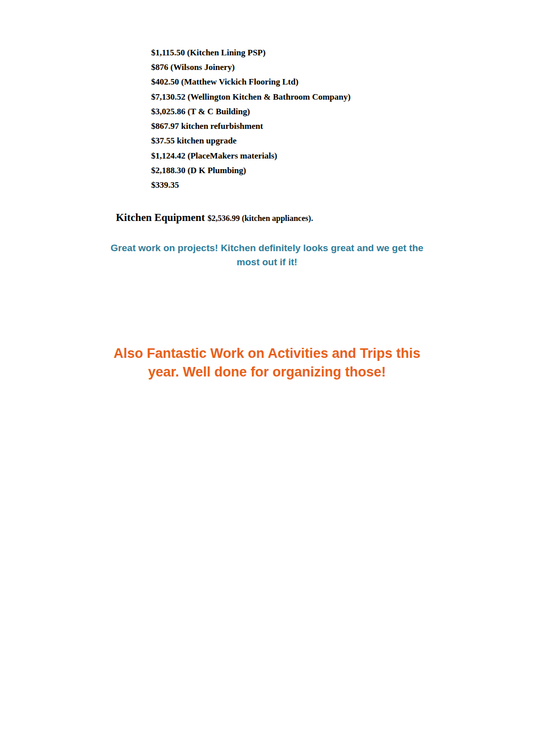$1,115.50 (Kitchen Lining PSP)
$876 (Wilsons Joinery)
$402.50 (Matthew Vickich Flooring Ltd)
$7,130.52 (Wellington Kitchen & Bathroom Company)
$3,025.86 (T & C Building)
$867.97 kitchen refurbishment
$37.55 kitchen upgrade
$1,124.42 (PlaceMakers materials)
$2,188.30 (D K Plumbing)
$339.35
Kitchen Equipment $2,536.99 (kitchen appliances).
Great work on projects! Kitchen definitely looks great and we get the most out if it!
Also Fantastic Work on Activities and Trips this year. Well done for organizing those!